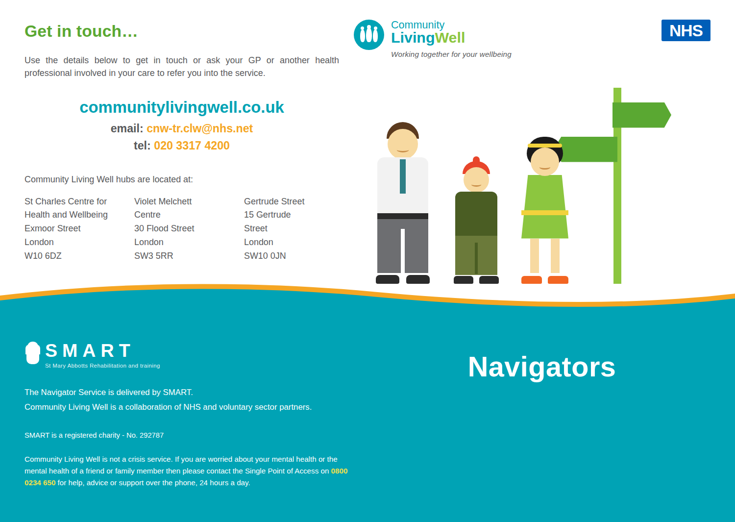Get in touch…
Use the details below to get in touch or ask your GP or another health professional involved in your care to refer you into the service.
communitylivingwell.co.uk email: cnw-tr.clw@nhs.net tel: 020 3317 4200
Community Living Well hubs are located at:
St Charles Centre for
Health and Wellbeing
Exmoor Street
London
W10 6DZ Violet Melchett
Centre
30 Flood Street
London
SW3 5RR Gertrude Street
15 Gertrude
Street
London
SW10 0JN
Community Living Well Working together for your wellbeing
NHS
SMART
St Mary Abbotts Rehabilitation and training
The Navigator Service is delivered by SMART.
Community Living Well is a collaboration of NHS and voluntary sector partners.
SMART is a registered charity - No. 292787
Community Living Well is not a crisis service. If you are worried about your mental health or the mental health of a friend or family member then please contact the Single Point of Access on 0800 0234 650 for help, advice or support over the phone, 24 hours a day.
Navigators